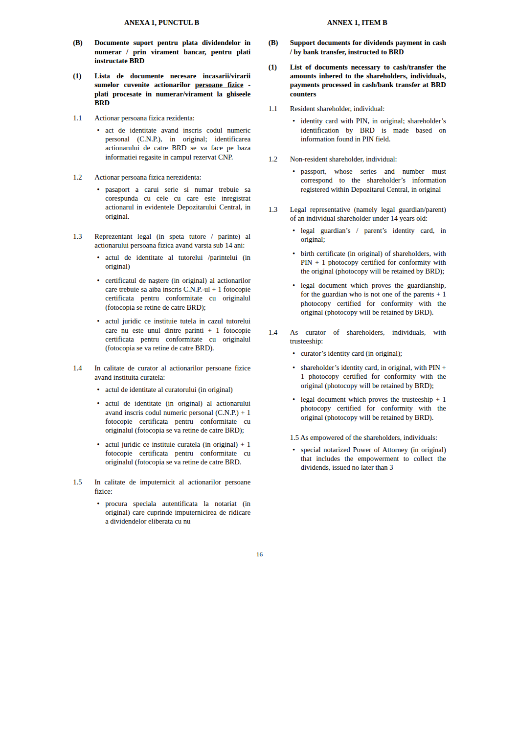ANEXA 1, PUNCTUL B
ANNEX 1, ITEM B
(B)
Documente suport pentru plata dividendelor in numerar / prin virament bancar, pentru plati instructate BRD
(1)
Lista de documente necesare incasarii/virarii sumelor cuvenite actionarilor persoane fizice - plati procesate in numerar/virament la ghiseele BRD
1.1
Actionar persoana fizica rezidenta:
act de identitate avand inscris codul numeric personal (C.N.P.), in original; identificarea actionarului de catre BRD se va face pe baza informatiei regasite in campul rezervat CNP.
1.2
Actionar persoana fizica nerezidenta:
pasaport a carui serie si numar trebuie sa corespunda cu cele cu care este inregistrat actionarul in evidentele Depozitarului Central, in original.
1.3
Reprezentant legal (in speta tutore / parinte) al actionarului persoana fizica avand varsta sub 14 ani:
actul de identitate al tutorelui /parintelui (in original)
certificatul de naştere (in original) al actionarilor care trebuie sa aiba inscris C.N.P.-ul + 1 fotocopie certificata pentru conformitate cu originalul (fotocopia se retine de catre BRD);
actul juridic ce instituie tutela in cazul tutorelui care nu este unul dintre parinti + 1 fotocopie certificata pentru conformitate cu originalul (fotocopia se va retine de catre BRD).
1.4
In calitate de curator al actionarilor persoane fizice avand instituita curatela:
actul de identitate al curatorului (in original)
actul de identitate (in original) al actionarului avand inscris codul numeric personal (C.N.P.) + 1 fotocopie certificata pentru conformitate cu originalul (fotocopia se va retine de catre BRD);
actul juridic ce instituie curatela (in original) + 1 fotocopie certificata pentru conformitate cu originalul (fotocopia se va retine de catre BRD.
1.5
In calitate de imputernicit al actionarilor persoane fizice:
procura speciala autentificata la notariat (in original) care cuprinde imputernicirea de ridicare a dividendelor eliberata cu nu
(B)
Support documents for dividends payment in cash / by bank transfer, instructed to BRD
(1)
List of documents necessary to cash/transfer the amounts inhered to the shareholders, individuals, payments processed in cash/bank transfer at BRD counters
1.1
Resident shareholder, individual:
identity card with PIN, in original; shareholder’s identification by BRD is made based on information found in PIN field.
1.2
Non-resident shareholder, individual:
passport, whose series and number must correspond to the shareholder’s information registered within Depozitarul Central, in original
1.3
Legal representative (namely legal guardian/parent) of an individual shareholder under 14 years old:
legal guardian’s / parent’s identity card, in original;
birth certificate (in original) of shareholders, with PIN + 1 photocopy certified for conformity with the original (photocopy will be retained by BRD);
legal document which proves the guardianship, for the guardian who is not one of the parents + 1 photocopy certified for conformity with the original (photocopy will be retained by BRD).
1.4
As curator of shareholders, individuals, with trusteeship:
curator’s identity card (in original);
shareholder’s identity card, in original, with PIN + 1 photocopy certified for conformity with the original (photocopy will be retained by BRD);
legal document which proves the trusteeship + 1 photocopy certified for conformity with the original (photocopy will be retained by BRD).
1.5 As empowered of the shareholders, individuals:
special notarized Power of Attorney (in original) that includes the empowerment to collect the dividends, issued no later than 3
16